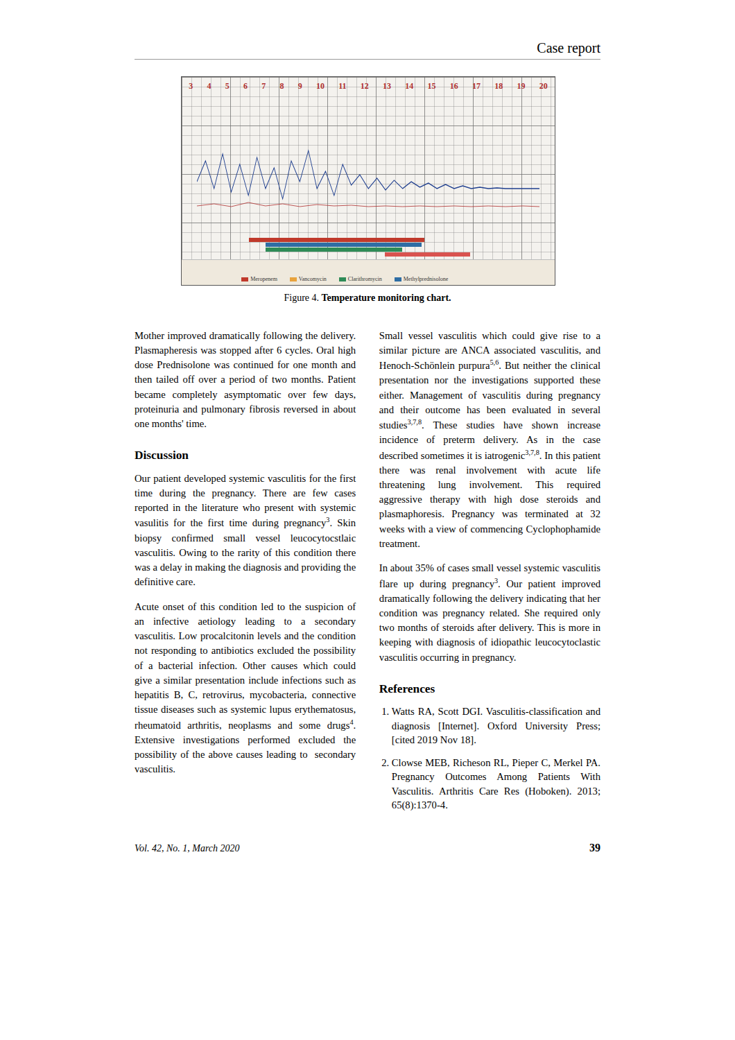Case report
34567891011121314151617181920
Meropenem
Vancomycin
Clarithromycin
Methylprednisolone
Figure 4. Temperature monitoring chart.
Mother improved dramatically following the delivery. Plasmapheresis was stopped after 6 cycles. Oral high dose Prednisolone was continued for one month and then tailed off over a period of two months. Patient became completely asymptomatic over few days, proteinuria and pulmonary fibrosis reversed in about one months' time.
Discussion
Our patient developed systemic vasculitis for the first time during the pregnancy. There are few cases reported in the literature who present with systemic vasulitis for the first time during pregnancy3. Skin biopsy confirmed small vessel leucocytocstlaic vasculitis. Owing to the rarity of this condition there was a delay in making the diagnosis and providing the definitive care.
Acute onset of this condition led to the suspicion of an infective aetiology leading to a secondary vasculitis. Low procalcitonin levels and the condition not responding to antibiotics excluded the possibility of a bacterial infection. Other causes which could give a similar presentation include infections such as hepatitis B, C, retrovirus, mycobacteria, connective tissue diseases such as systemic lupus erythematosus, rheumatoid arthritis, neoplasms and some drugs4. Extensive investigations performed excluded the possibility of the above causes leading to secondary vasculitis.
Small vessel vasculitis which could give rise to a similar picture are ANCA associated vasculitis, and Henoch-Schönlein purpura5,6. But neither the clinical presentation nor the investigations supported these either. Management of vasculitis during pregnancy and their outcome has been evaluated in several studies3,7,8. These studies have shown increase incidence of preterm delivery. As in the case described sometimes it is iatrogenic3,7,8. In this patient there was renal involvement with acute life threatening lung involvement. This required aggressive therapy with high dose steroids and plasmaphoresis. Pregnancy was terminated at 32 weeks with a view of commencing Cyclophophamide treatment.
In about 35% of cases small vessel systemic vasculitis flare up during pregnancy3. Our patient improved dramatically following the delivery indicating that her condition was pregnancy related. She required only two months of steroids after delivery. This is more in keeping with diagnosis of idiopathic leucocytoclastic vasculitis occurring in pregnancy.
References
Watts RA, Scott DGI. Vasculitis-classification and diagnosis [Internet]. Oxford University Press; [cited 2019 Nov 18].
Clowse MEB, Richeson RL, Pieper C, Merkel PA. Pregnancy Outcomes Among Patients With Vasculitis. Arthritis Care Res (Hoboken). 2013; 65(8):1370-4.
Vol. 42, No. 1, March 2020
39